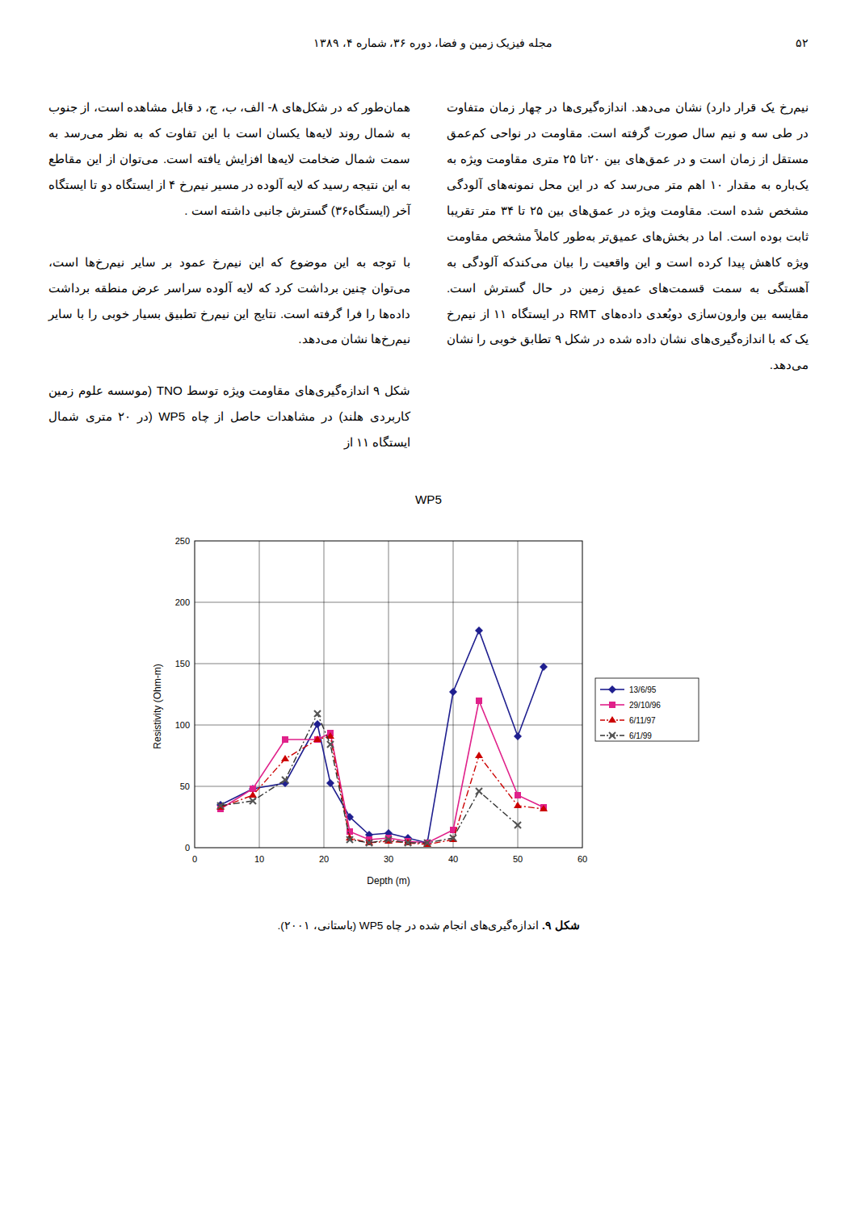۵۲ مجله فیزیک زمین و فضا، دوره ۳۶، شماره ۴، ۱۳۸۹
نیم‌رخ یک قرار دارد) نشان می‌دهد. اندازه‌گیری‌ها در چهار زمان متفاوت در طی سه و نیم سال صورت گرفته است. مقاومت در نواحی کم‌عمق مستقل از زمان است و در عمق‌های بین ۲۰تا ۲۵ متری مقاومت ویژه به یک‌باره به مقدار ۱۰ اهم متر می‌رسد که در این محل نمونه‌های آلودگی مشخص شده است. مقاومت ویژه در عمق‌های بین ۲۵ تا ۳۴ متر تقریبا ثابت بوده است. اما در بخش‌های عمیق‌تر به‌طور کاملاً مشخص مقاومت ویژه کاهش پیدا کرده است و این واقعیت را بیان می‌کندکه آلودگی به آهستگی به سمت قسمت‌های عمیق زمین در حال گسترش است. مقایسه بین وارون‌سازی دوبُعدی داده‌های RMT در ایستگاه ۱۱ از نیم‌رخ یک که با اندازه‌گیری‌های نشان داده شده در شکل ۹ تطابق خوبی را نشان می‌دهد.
همان‌طور که در شکل‌های ۸- الف، ب، ج، د قابل مشاهده است، از جنوب به شمال روند لایه‌ها یکسان است با این تفاوت که به نظر می‌رسد به سمت شمال ضخامت لایه‌ها افزایش یافته است. می‌توان از این مقاطع به این نتیجه رسید که لایه آلوده در مسیر نیم‌رخ ۴ از ایستگاه دو تا ایستگاه آخر (ایستگاه۳۶) گسترش جانبی داشته است .
با توجه به این موضوع که این نیم‌رخ عمود بر سایر نیم‌رخ‌ها است، می‌توان چنین برداشت کرد که لایه آلوده سراسر عرض منطقه برداشت داده‌ها را فرا گرفته است. نتایج این نیم‌رخ تطبیق بسیار خوبی را با سایر نیم‌رخ‌ها نشان می‌دهد.
شکل ۹ اندازه‌گیری‌های مقاومت ویژه توسط TNO (موسسه علوم زمین کاربردی هلند) در مشاهدات حاصل از چاه WP5 (در ۲۰ متری شمال ایستگاه ۱۱ از
WP5
Resistivity (Ohm-m) Depth (m) 250 200 150 100 50 0 0 10 20 30 40 50 60 13/6/95 29/10/96 6/11/97 6/1/99
شکل ۹. اندازه‌گیری‌های انجام شده در چاه WP5 (باستانی، ۲۰۰۱).